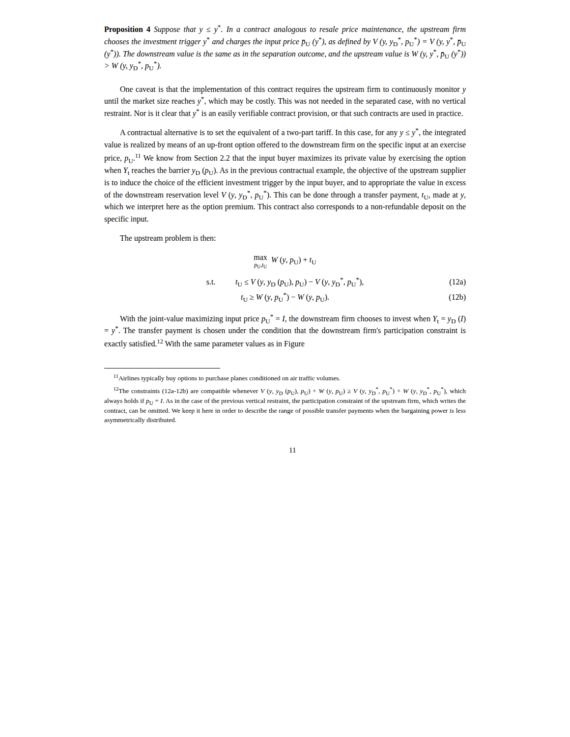Proposition 4 Suppose that y ≤ y*. In a contract analogous to resale price maintenance, the upstream firm chooses the investment trigger y* and charges the input price p̄U (y*), as defined by V (y, yD*, pU*) = V (y, y*, p̄U (y*)). The downstream value is the same as in the separation outcome, and the upstream value is W (y, y*, p̄U (y*)) > W (y, yD*, pU*).
One caveat is that the implementation of this contract requires the upstream firm to continuously monitor y until the market size reaches y*, which may be costly. This was not needed in the separated case, with no vertical restraint. Nor is it clear that y* is an easily verifiable contract provision, or that such contracts are used in practice.
A contractual alternative is to set the equivalent of a two-part tariff. In this case, for any y ≤ y*, the integrated value is realized by means of an up-front option offered to the downstream firm on the specific input at an exercise price, pU.11 We know from Section 2.2 that the input buyer maximizes its private value by exercising the option when Yt reaches the barrier yD (pU). As in the previous contractual example, the objective of the upstream supplier is to induce the choice of the efficient investment trigger by the input buyer, and to appropriate the value in excess of the downstream reservation level V (y, yD*, pU*). This can be done through a transfer payment, tU, made at y, which we interpret here as the option premium. This contract also corresponds to a non-refundable deposit on the specific input.
The upstream problem is then:
max pU,tU W (y, pU) + tU
s.t. tU ≤ V (y, yD (pU), pU) − V (y, yD*, pU*), (12a)
tU ≥ W (y, pU*) − W (y, pU). (12b)
With the joint-value maximizing input price pU* = I, the downstream firm chooses to invest when Yt = yD (I) = y*. The transfer payment is chosen under the condition that the downstream firm's participation constraint is exactly satisfied.12 With the same parameter values as in Figure
11 Airlines typically buy options to purchase planes conditioned on air traffic volumes.
12 The constraints (12a-12b) are compatible whenever V (y, yD (pU), pU) + W (y, pU) ≥ V (y, yD*, pU*) + W (y, yD*, pU*), which always holds if pU = I. As in the case of the previous vertical restraint, the participation constraint of the upstream firm, which writes the contract, can be omitted. We keep it here in order to describe the range of possible transfer payments when the bargaining power is less asymmetrically distributed.
11